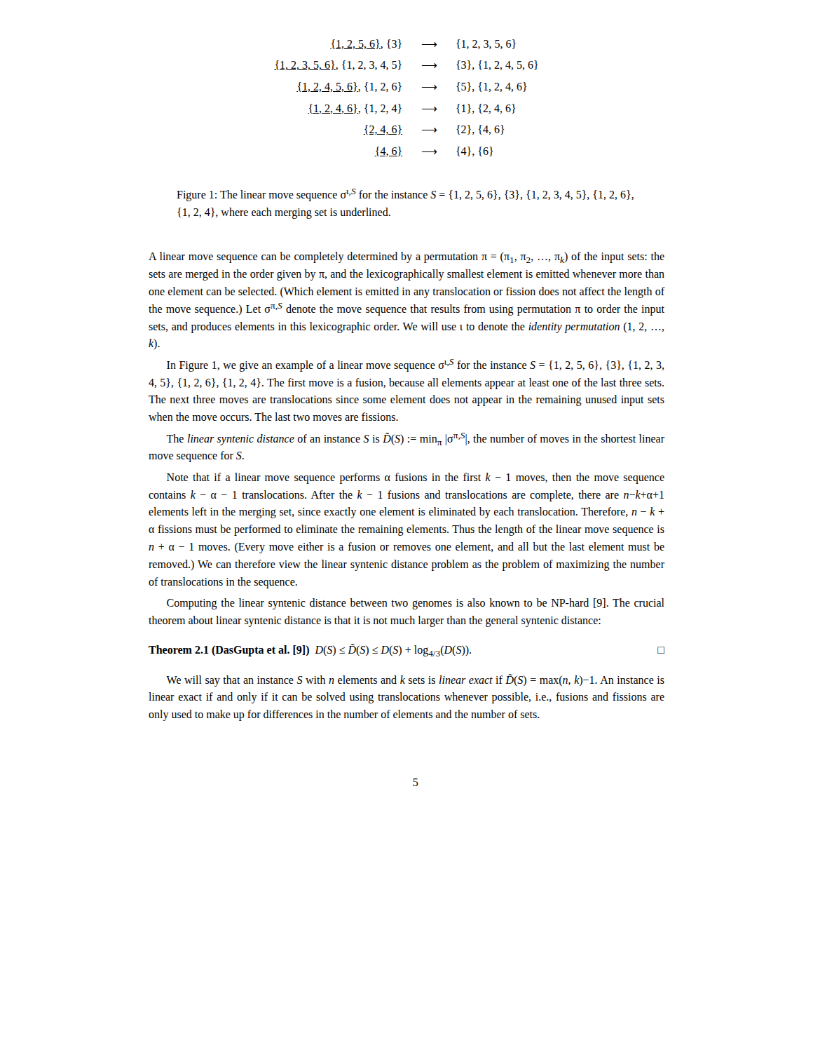| {1, 2, 5, 6} , {3} | ⟶ | {1, 2, 3, 5, 6} |
| {1, 2, 3, 5, 6} , {1, 2, 3, 4, 5} | ⟶ | {3}, {1, 2, 4, 5, 6} |
| {1, 2, 4, 5, 6} , {1, 2, 6} | ⟶ | {5}, {1, 2, 4, 6} |
| {1, 2, 4, 6} , {1, 2, 4} | ⟶ | {1}, {2, 4, 6} |
| {2, 4, 6} | ⟶ | {2}, {4, 6} |
| {4, 6} | ⟶ | {4}, {6} |
Figure 1: The linear move sequence σι,S for the instance S = {1, 2, 5, 6}, {3}, {1, 2, 3, 4, 5}, {1, 2, 6}, {1, 2, 4}, where each merging set is underlined.
A linear move sequence can be completely determined by a permutation π = (π1, π2, …, πk) of the input sets: the sets are merged in the order given by π, and the lexicographically smallest element is emitted whenever more than one element can be selected. (Which element is emitted in any translocation or fission does not affect the length of the move sequence.) Let σπ,S denote the move sequence that results from using permutation π to order the input sets, and produces elements in this lexicographic order. We will use ι to denote the identity permutation (1, 2, …, k).
In Figure 1, we give an example of a linear move sequence σι,S for the instance S = {1, 2, 5, 6}, {3}, {1, 2, 3, 4, 5}, {1, 2, 6}, {1, 2, 4}. The first move is a fusion, because all elements appear at least one of the last three sets. The next three moves are translocations since some element does not appear in the remaining unused input sets when the move occurs. The last two moves are fissions.
The linear syntenic distance of an instance S is D̃(S) := minπ |σπ,S|, the number of moves in the shortest linear move sequence for S.
Note that if a linear move sequence performs α fusions in the first k − 1 moves, then the move sequence contains k − α − 1 translocations. After the k − 1 fusions and translocations are complete, there are n−k+α+1 elements left in the merging set, since exactly one element is eliminated by each translocation. Therefore, n − k + α fissions must be performed to eliminate the remaining elements. Thus the length of the linear move sequence is n + α − 1 moves. (Every move either is a fusion or removes one element, and all but the last element must be removed.) We can therefore view the linear syntenic distance problem as the problem of maximizing the number of translocations in the sequence.
Computing the linear syntenic distance between two genomes is also known to be NP-hard [9]. The crucial theorem about linear syntenic distance is that it is not much larger than the general syntenic distance:
Theorem 2.1 (DasGupta et al. [9]) D(S) ≤ D̃(S) ≤ D(S) + log4/3(D(S)).□
We will say that an instance S with n elements and k sets is linear exact if D̃(S) = max(n, k)−1. An instance is linear exact if and only if it can be solved using translocations whenever possible, i.e., fusions and fissions are only used to make up for differences in the number of elements and the number of sets.
5